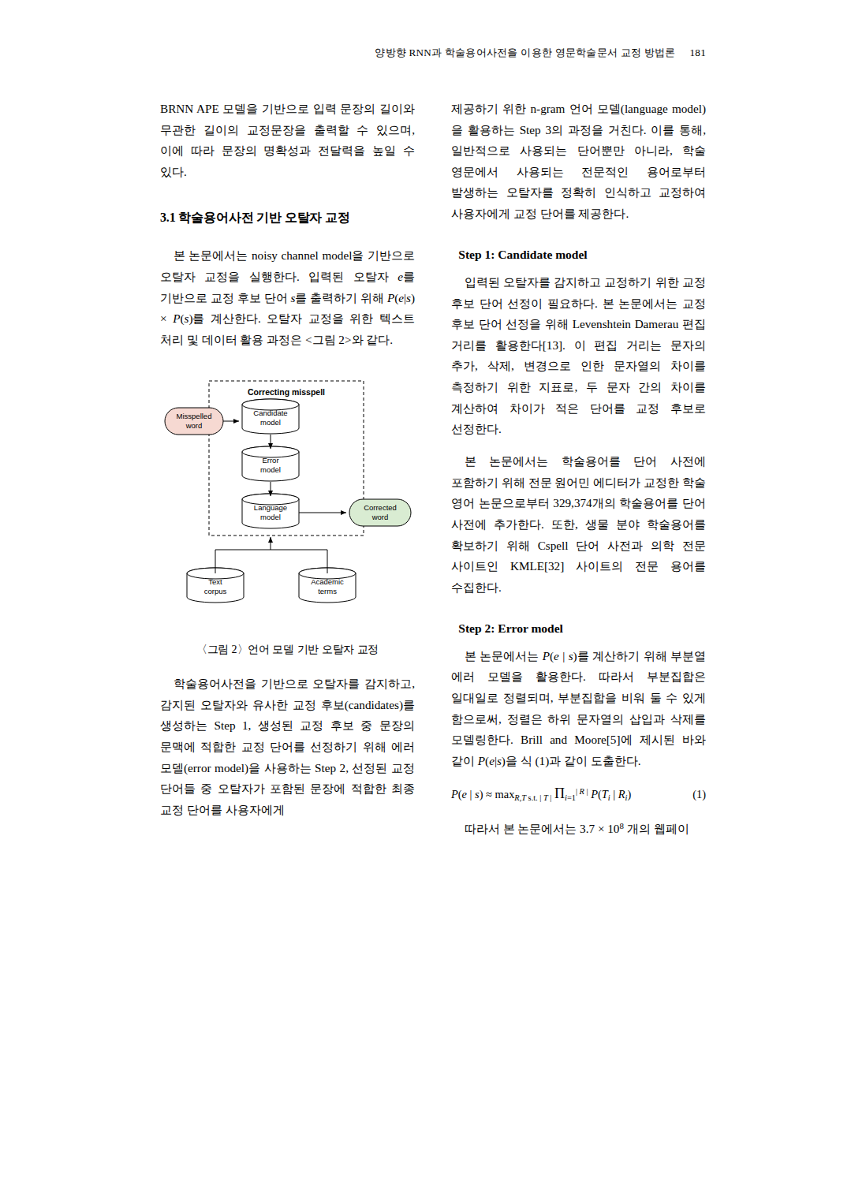양방향 RNN과 학술용어사전을 이용한 영문학술문서 교정 방법론181
BRNN APE 모델을 기반으로 입력 문장의 길이와 무관한 길이의 교정문장을 출력할 수 있으며, 이에 따라 문장의 명확성과 전달력을 높일 수 있다.
3.1 학술용어사전 기반 오탈자 교정
본 논문에서는 noisy channel model을 기반으로 오탈자 교정을 실행한다. 입력된 오탈자 e를 기반으로 교정 후보 단어 s를 출력하기 위해 P(e|s) × P(s)를 계산한다. 오탈자 교정을 위한 텍스트 처리 및 데이터 활용 과정은 <그림 2>와 같다.
Correcting misspell Misspelled word Candidate model Error model Language model Corrected word Text corpus Academic terms
〈그림 2〉언어 모델 기반 오탈자 교정
학술용어사전을 기반으로 오탈자를 감지하고, 감지된 오탈자와 유사한 교정 후보(candidates)를 생성하는 Step 1, 생성된 교정 후보 중 문장의 문맥에 적합한 교정 단어를 선정하기 위해 에러 모델(error model)을 사용하는 Step 2, 선정된 교정 단어들 중 오탈자가 포함된 문장에 적합한 최종 교정 단어를 사용자에게
제공하기 위한 n-gram 언어 모델(language model)을 활용하는 Step 3의 과정을 거친다. 이를 통해, 일반적으로 사용되는 단어뿐만 아니라, 학술 영문에서 사용되는 전문적인 용어로부터 발생하는 오탈자를 정확히 인식하고 교정하여 사용자에게 교정 단어를 제공한다.
Step 1: Candidate model
입력된 오탈자를 감지하고 교정하기 위한 교정 후보 단어 선정이 필요하다. 본 논문에서는 교정 후보 단어 선정을 위해 Levenshtein Damerau 편집 거리를 활용한다[13]. 이 편집 거리는 문자의 추가, 삭제, 변경으로 인한 문자열의 차이를 측정하기 위한 지표로, 두 문자 간의 차이를 계산하여 차이가 적은 단어를 교정 후보로 선정한다.
본 논문에서는 학술용어를 단어 사전에 포함하기 위해 전문 원어민 에디터가 교정한 학술 영어 논문으로부터 329,374개의 학술용어를 단어 사전에 추가한다. 또한, 생물 분야 학술용어를 확보하기 위해 Cspell 단어 사전과 의학 전문 사이트인 KMLE[32] 사이트의 전문 용어를 수집한다.
Step 2: Error model
본 논문에서는 P(e | s)를 계산하기 위해 부분열 에러 모델을 활용한다. 따라서 부분집합은 일대일로 정렬되며, 부분집합을 비워 둘 수 있게 함으로써, 정렬은 하위 문자열의 삽입과 삭제를 모델링한다. Brill and Moore[5]에 제시된 바와 같이 P(e|s)을 식 (1)과 같이 도출한다.
P(e | s) ≈ maxR,T s.t. | T | Πi=1| R | P(Ti | Ri) (1)
따라서 본 논문에서는 3.7 × 108 개의 웹페이